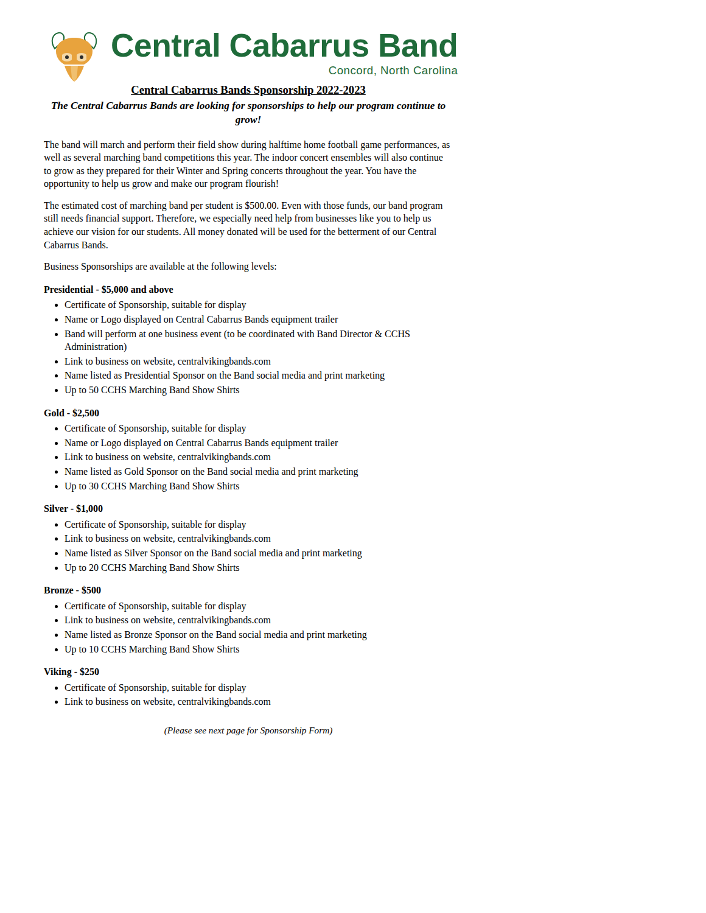Central Cabarrus Band
Concord, North Carolina
Central Cabarrus Bands Sponsorship 2022-2023
The Central Cabarrus Bands are looking for sponsorships to help our program continue to grow!
The band will march and perform their field show during halftime home football game performances, as well as several marching band competitions this year. The indoor concert ensembles will also continue to grow as they prepared for their Winter and Spring concerts throughout the year. You have the opportunity to help us grow and make our program flourish!
The estimated cost of marching band per student is $500.00. Even with those funds, our band program still needs financial support. Therefore, we especially need help from businesses like you to help us achieve our vision for our students. All money donated will be used for the betterment of our Central Cabarrus Bands.
Business Sponsorships are available at the following levels:
Presidential - $5,000 and above
Certificate of Sponsorship, suitable for display
Name or Logo displayed on Central Cabarrus Bands equipment trailer
Band will perform at one business event (to be coordinated with Band Director & CCHS Administration)
Link to business on website, centralvikingbands.com
Name listed as Presidential Sponsor on the Band social media and print marketing
Up to 50 CCHS Marching Band Show Shirts
Gold - $2,500
Certificate of Sponsorship, suitable for display
Name or Logo displayed on Central Cabarrus Bands equipment trailer
Link to business on website, centralvikingbands.com
Name listed as Gold Sponsor on the Band social media and print marketing
Up to 30 CCHS Marching Band Show Shirts
Silver - $1,000
Certificate of Sponsorship, suitable for display
Link to business on website, centralvikingbands.com
Name listed as Silver Sponsor on the Band social media and print marketing
Up to 20 CCHS Marching Band Show Shirts
Bronze - $500
Certificate of Sponsorship, suitable for display
Link to business on website, centralvikingbands.com
Name listed as Bronze Sponsor on the Band social media and print marketing
Up to 10 CCHS Marching Band Show Shirts
Viking - $250
Certificate of Sponsorship, suitable for display
Link to business on website, centralvikingbands.com
(Please see next page for Sponsorship Form)